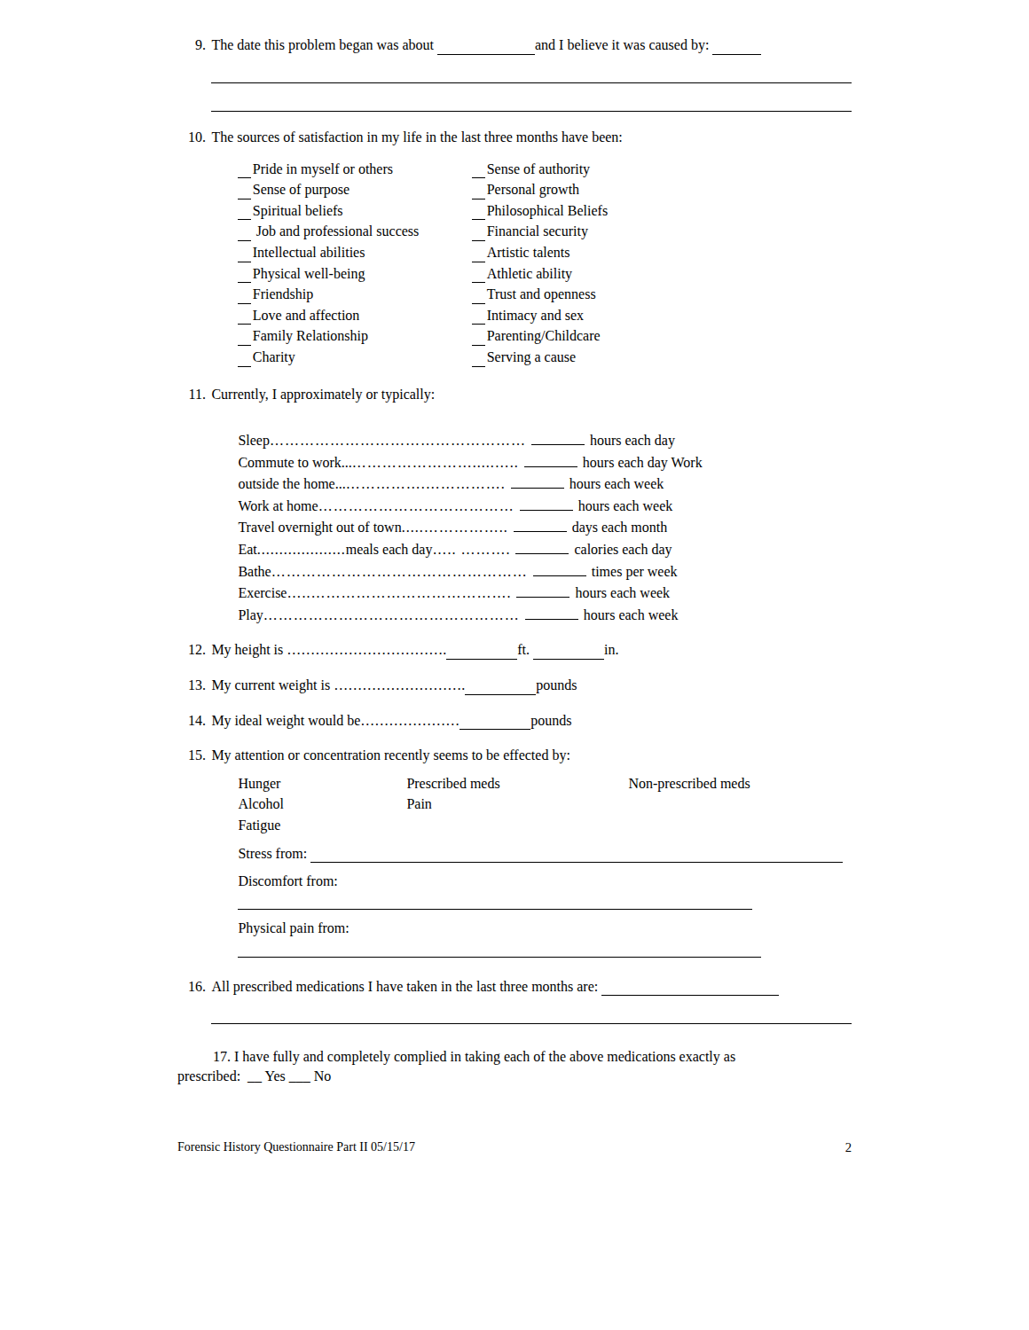9. The date this problem began was about and I believe it was caused by:
10. The sources of satisfaction in my life in the last three months have been:
Pride in myself or others
Sense of purpose
Spiritual beliefs
Job and professional success
Intellectual abilities
Physical well-being
Friendship
Love and affection
Family Relationship
Charity
Sense of authority
Personal growth
Philosophical Beliefs
Financial security
Artistic talents
Athletic ability
Trust and openness
Intimacy and sex
Parenting/Childcare
Serving a cause
11. Currently, I approximately or typically:
Sleep…………………………………………… hours each day
Commute to work...…………………….....….. hours each day Work
outside the home...…………….……………. hours each week
Work at home………………………………… hours each week
Travel overnight out of town.....…………….. days each month
Eat.................... meals each day….. ………. calories each day
Bathe…………………………………………… times per week
Exercise…..…………………………………. hours each week
Play…………………………………………… hours each week
12. My height is ……………………………. ft. in.
13. My current weight is ………………………. pounds
14. My ideal weight would be………………… pounds
15. My attention or concentration recently seems to be effected by:
Hunger
Prescribed meds
Non-prescribed meds
Alcohol
Pain
Fatigue
Stress from:
Discomfort from:
Physical pain from:
16. All prescribed medications I have taken in the last three months are:
17. I have fully and completely complied in taking each of the above medications exactly as
prescribed: __ Yes ___ No
Forensic History Questionnaire Part II 05/15/17 2